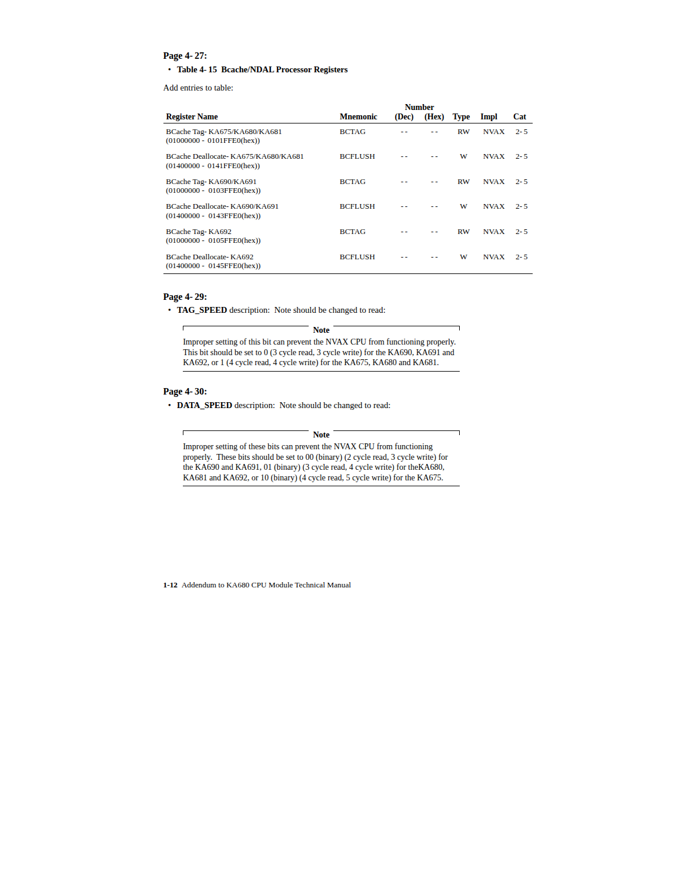Page 4- 27:
Table 4- 15 Bcache/NDAL Processor Registers
Add entries to table:
| | | Number | | | |
| --- | --- | --- | --- | --- | --- |
| Register Name | Mnemonic | (Dec) | (Hex) | Type | Impl | Cat |
| BCache Tag- KA675/KA680/KA681 (01000000 - 0101FFE0(hex)) | BCTAG | - - | - - | RW | NVAX | 2- 5 |
| BCache Deallocate- KA675/KA680/KA681 (01400000 - 0141FFE0(hex)) | BCFLUSH | - - | - - | W | NVAX | 2- 5 |
| BCache Tag- KA690/KA691 (01000000 - 0103FFE0(hex)) | BCTAG | - - | - - | RW | NVAX | 2- 5 |
| BCache Deallocate- KA690/KA691 (01400000 - 0143FFE0(hex)) | BCFLUSH | - - | - - | W | NVAX | 2- 5 |
| BCache Tag- KA692 (01000000 - 0105FFE0(hex)) | BCTAG | - - | - - | RW | NVAX | 2- 5 |
| BCache Deallocate- KA692 (01400000 - 0145FFE0(hex)) | BCFLUSH | - - | - - | W | NVAX | 2- 5 |
Page 4- 29:
TAG_SPEED description: Note should be changed to read:
Note
Improper setting of this bit can prevent the NVAX CPU from functioning properly. This bit should be set to 0 (3 cycle read, 3 cycle write) for the KA690, KA691 and KA692, or 1 (4 cycle read, 4 cycle write) for the KA675, KA680 and KA681.
Page 4- 30:
DATA_SPEED description: Note should be changed to read:
Note
Improper setting of these bits can prevent the NVAX CPU from functioning properly. These bits should be set to 00 (binary) (2 cycle read, 3 cycle write) for the KA690 and KA691, 01 (binary) (3 cycle read, 4 cycle write) for theKA680, KA681 and KA692, or 10 (binary) (4 cycle read, 5 cycle write) for the KA675.
1-12 Addendum to KA680 CPU Module Technical Manual